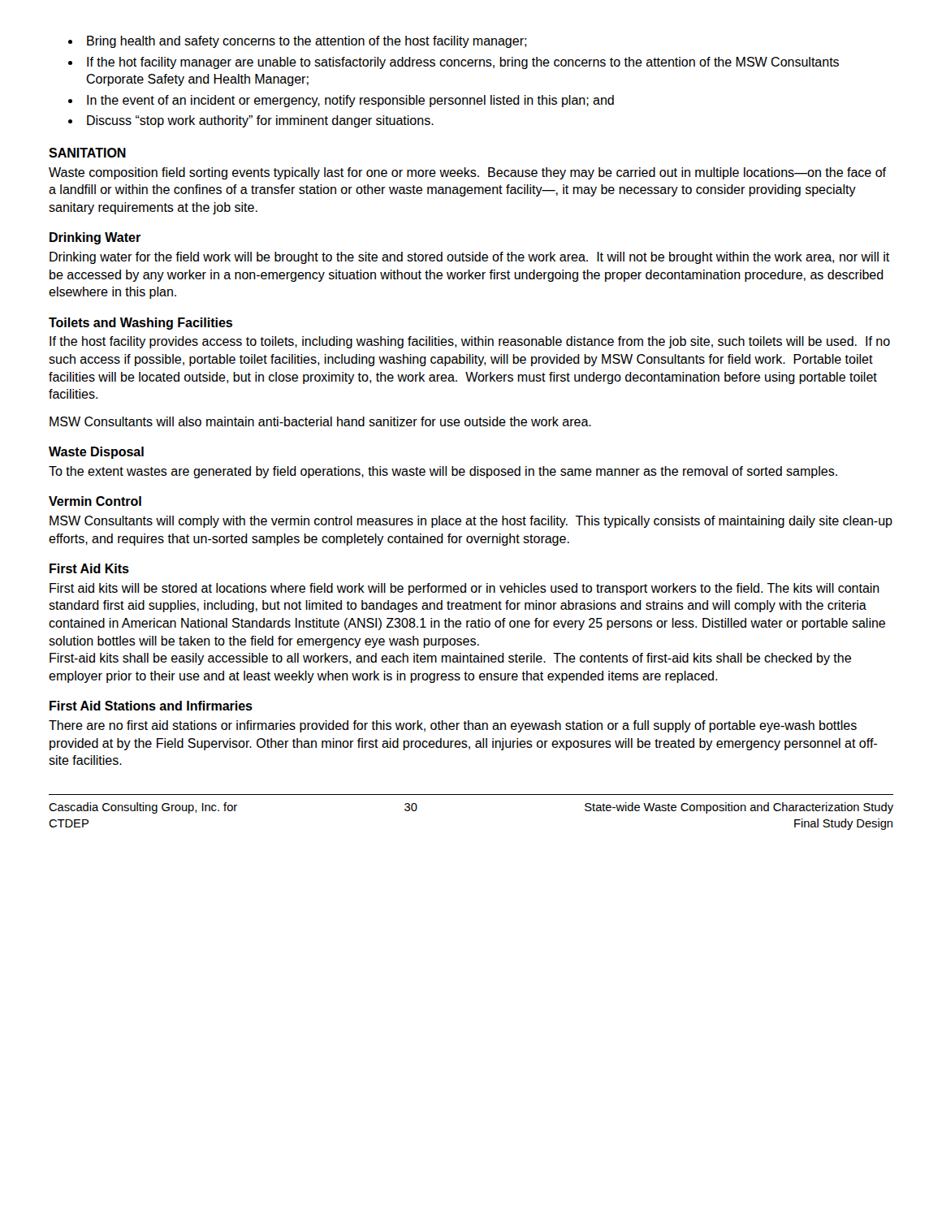Bring health and safety concerns to the attention of the host facility manager;
If the hot facility manager are unable to satisfactorily address concerns, bring the concerns to the attention of the MSW Consultants Corporate Safety and Health Manager;
In the event of an incident or emergency, notify responsible personnel listed in this plan; and
Discuss “stop work authority” for imminent danger situations.
Sanitation
Waste composition field sorting events typically last for one or more weeks. Because they may be carried out in multiple locations—on the face of a landfill or within the confines of a transfer station or other waste management facility—, it may be necessary to consider providing specialty sanitary requirements at the job site.
Drinking Water
Drinking water for the field work will be brought to the site and stored outside of the work area. It will not be brought within the work area, nor will it be accessed by any worker in a non-emergency situation without the worker first undergoing the proper decontamination procedure, as described elsewhere in this plan.
Toilets and Washing Facilities
If the host facility provides access to toilets, including washing facilities, within reasonable distance from the job site, such toilets will be used. If no such access if possible, portable toilet facilities, including washing capability, will be provided by MSW Consultants for field work. Portable toilet facilities will be located outside, but in close proximity to, the work area. Workers must first undergo decontamination before using portable toilet facilities.
MSW Consultants will also maintain anti-bacterial hand sanitizer for use outside the work area.
Waste Disposal
To the extent wastes are generated by field operations, this waste will be disposed in the same manner as the removal of sorted samples.
Vermin Control
MSW Consultants will comply with the vermin control measures in place at the host facility. This typically consists of maintaining daily site clean-up efforts, and requires that un-sorted samples be completely contained for overnight storage.
First Aid Kits
First aid kits will be stored at locations where field work will be performed or in vehicles used to transport workers to the field. The kits will contain standard first aid supplies, including, but not limited to bandages and treatment for minor abrasions and strains and will comply with the criteria contained in American National Standards Institute (ANSI) Z308.1 in the ratio of one for every 25 persons or less. Distilled water or portable saline solution bottles will be taken to the field for emergency eye wash purposes.
First-aid kits shall be easily accessible to all workers, and each item maintained sterile. The contents of first-aid kits shall be checked by the employer prior to their use and at least weekly when work is in progress to ensure that expended items are replaced.
First Aid Stations and Infirmaries
There are no first aid stations or infirmaries provided for this work, other than an eyewash station or a full supply of portable eye-wash bottles provided at by the Field Supervisor. Other than minor first aid procedures, all injuries or exposures will be treated by emergency personnel at off-site facilities.
Cascadia Consulting Group, Inc. for
CTDEP
30
State-wide Waste Composition and Characterization Study
Final Study Design